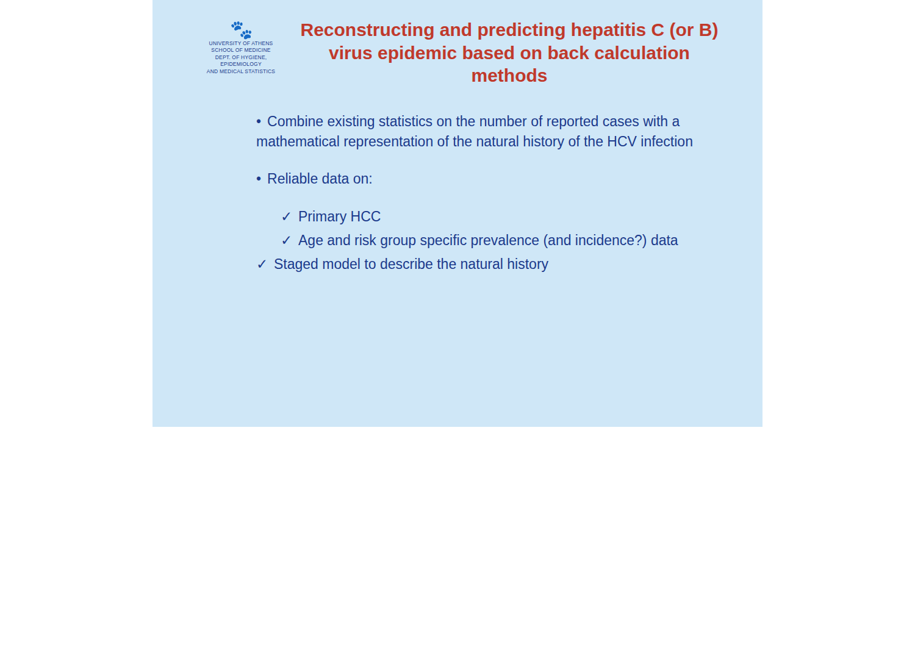🐾
UNIVERSITY OF ATHENS
SCHOOL OF MEDICINE
DEPT. OF HYGIENE,
EPIDEMIOLOGY
AND MEDICAL STATISTICS
Reconstructing and predicting hepatitis C (or B) virus epidemic based on back calculation methods
Combine existing statistics on the number of reported cases with a mathematical representation of the natural history of the HCV infection
Reliable data on:
Primary HCC
Age and risk group specific prevalence (and incidence?) data
Staged model to describe the natural history